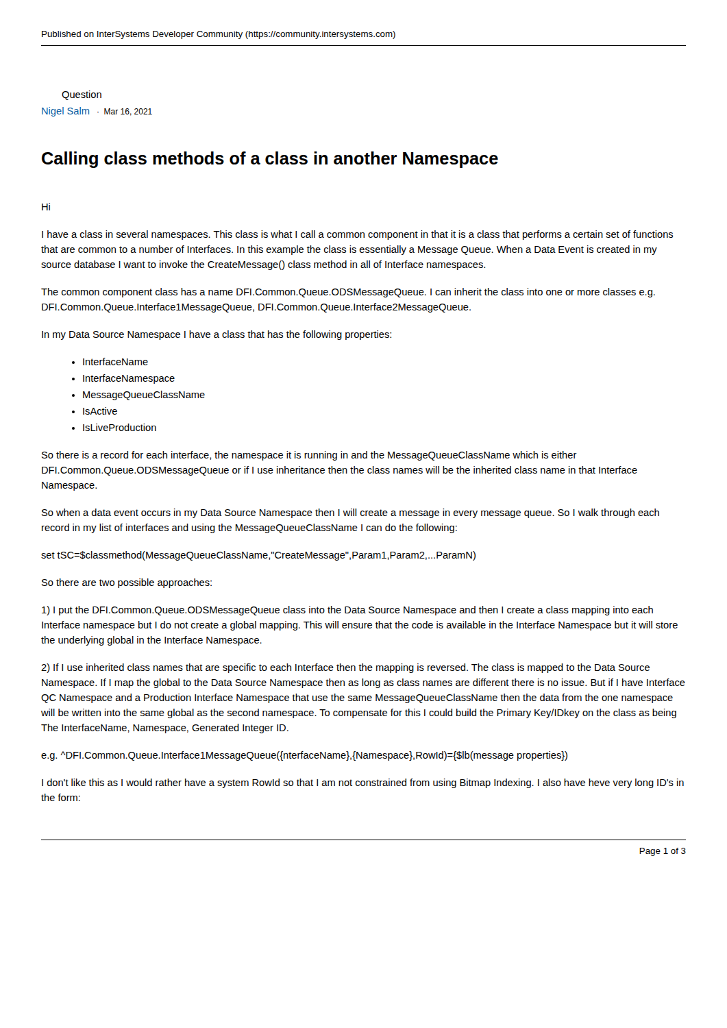Published on InterSystems Developer Community (https://community.intersystems.com)
Question
Nigel Salm· Mar 16, 2021
Calling class methods of a class in another Namespace
Hi
I have a class in several namespaces. This class is what I call a common component in that it is a class that performs a certain set of functions that are common to a number of Interfaces. In this example the class is essentially a Message Queue. When a Data Event is created in my source database I want to invoke the CreateMessage() class method in all of Interface namespaces.
The common component class has a name DFI.Common.Queue.ODSMessageQueue. I can inherit the class into one or more classes e.g. DFI.Common.Queue.Interface1MessageQueue, DFI.Common.Queue.Interface2MessageQueue.
In my Data Source Namespace I have a class that has the following properties:
InterfaceName
InterfaceNamespace
MessageQueueClassName
IsActive
IsLiveProduction
So there is a record for each interface, the namespace it is running in and the MessageQueueClassName which is either DFI.Common.Queue.ODSMessageQueue or if I use inheritance then the class names will be the inherited class name in that Interface Namespace.
So when a data event occurs in my Data Source Namespace then I will create a message in every message queue. So I walk through each record in my list of interfaces and using the MessageQueueClassName I can do the following:
set tSC=$classmethod(MessageQueueClassName,"CreateMessage",Param1,Param2,...ParamN)
So there are two possible approaches:
1) I put the DFI.Common.Queue.ODSMessageQueue class into the Data Source Namespace and then I create a class mapping into each Interface namespace but I do not create a global mapping. This will ensure that the code is available in the Interface Namespace but it will store the underlying global in the Interface Namespace.
2) If I use inherited class names that are specific to each Interface then the mapping is reversed. The class is mapped to the Data Source Namespace. If I map the global to the Data Source Namespace then as long as class names are different there is no issue. But if I have Interface QC Namespace and a Production Interface Namespace that use the same MessageQueueClassName then the data from the one namespace will be written into the same global as the second namespace. To compensate for this I could build the Primary Key/IDkey on the class as being The InterfaceName, Namespace, Generated Integer ID.
e.g. ^DFI.Common.Queue.Interface1MessageQueue({nterfaceName},{Namespace},RowId)={$lb(message properties})
I don't like this as I would rather have a system RowId so that I am not constrained from using Bitmap Indexing. I also have heve very long ID's in the form:
Page 1 of 3